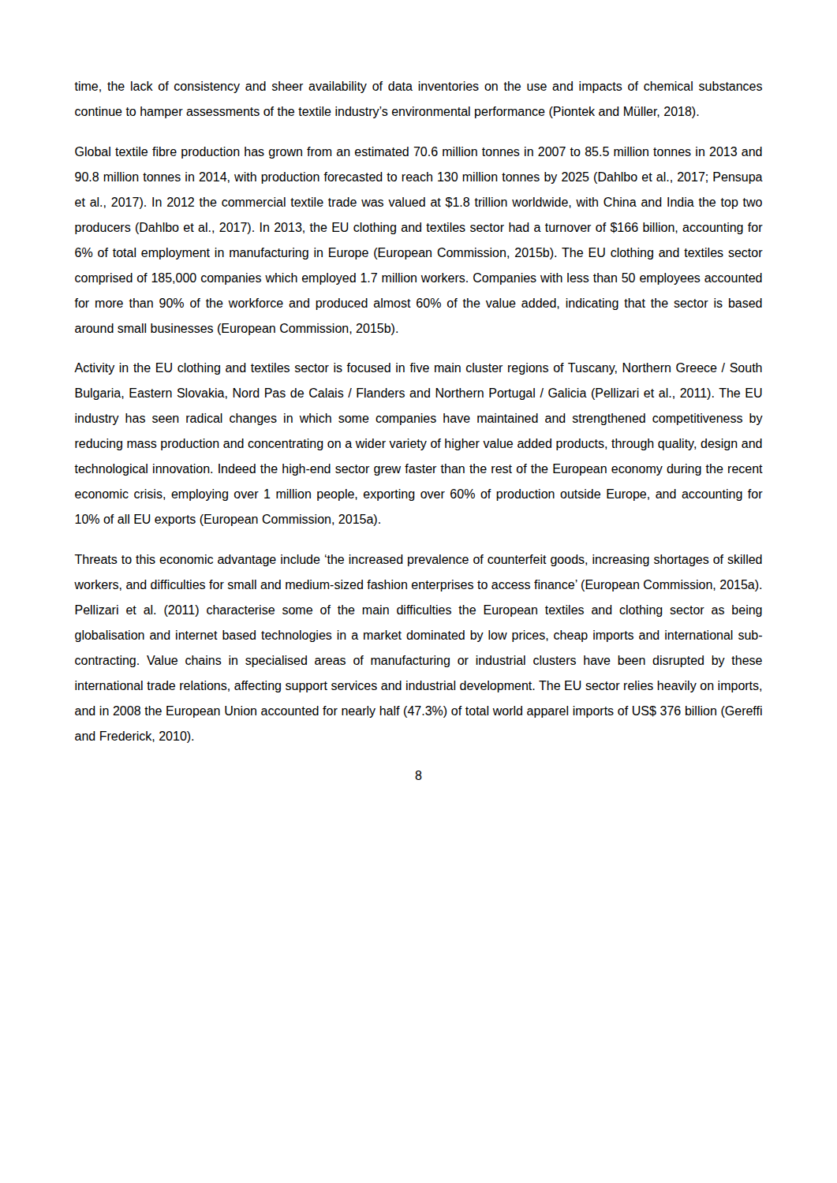time, the lack of consistency and sheer availability of data inventories on the use and impacts of chemical substances continue to hamper assessments of the textile industry’s environmental performance (Piontek and Müller, 2018).
Global textile fibre production has grown from an estimated 70.6 million tonnes in 2007 to 85.5 million tonnes in 2013 and 90.8 million tonnes in 2014, with production forecasted to reach 130 million tonnes by 2025 (Dahlbo et al., 2017; Pensupa et al., 2017). In 2012 the commercial textile trade was valued at $1.8 trillion worldwide, with China and India the top two producers (Dahlbo et al., 2017). In 2013, the EU clothing and textiles sector had a turnover of $166 billion, accounting for 6% of total employment in manufacturing in Europe (European Commission, 2015b). The EU clothing and textiles sector comprised of 185,000 companies which employed 1.7 million workers. Companies with less than 50 employees accounted for more than 90% of the workforce and produced almost 60% of the value added, indicating that the sector is based around small businesses (European Commission, 2015b).
Activity in the EU clothing and textiles sector is focused in five main cluster regions of Tuscany, Northern Greece / South Bulgaria, Eastern Slovakia, Nord Pas de Calais / Flanders and Northern Portugal / Galicia (Pellizari et al., 2011). The EU industry has seen radical changes in which some companies have maintained and strengthened competitiveness by reducing mass production and concentrating on a wider variety of higher value added products, through quality, design and technological innovation. Indeed the high-end sector grew faster than the rest of the European economy during the recent economic crisis, employing over 1 million people, exporting over 60% of production outside Europe, and accounting for 10% of all EU exports (European Commission, 2015a).
Threats to this economic advantage include ‘the increased prevalence of counterfeit goods, increasing shortages of skilled workers, and difficulties for small and medium-sized fashion enterprises to access finance’ (European Commission, 2015a). Pellizari et al. (2011) characterise some of the main difficulties the European textiles and clothing sector as being globalisation and internet based technologies in a market dominated by low prices, cheap imports and international sub-contracting. Value chains in specialised areas of manufacturing or industrial clusters have been disrupted by these international trade relations, affecting support services and industrial development. The EU sector relies heavily on imports, and in 2008 the European Union accounted for nearly half (47.3%) of total world apparel imports of US$ 376 billion (Gereffi and Frederick, 2010).
8